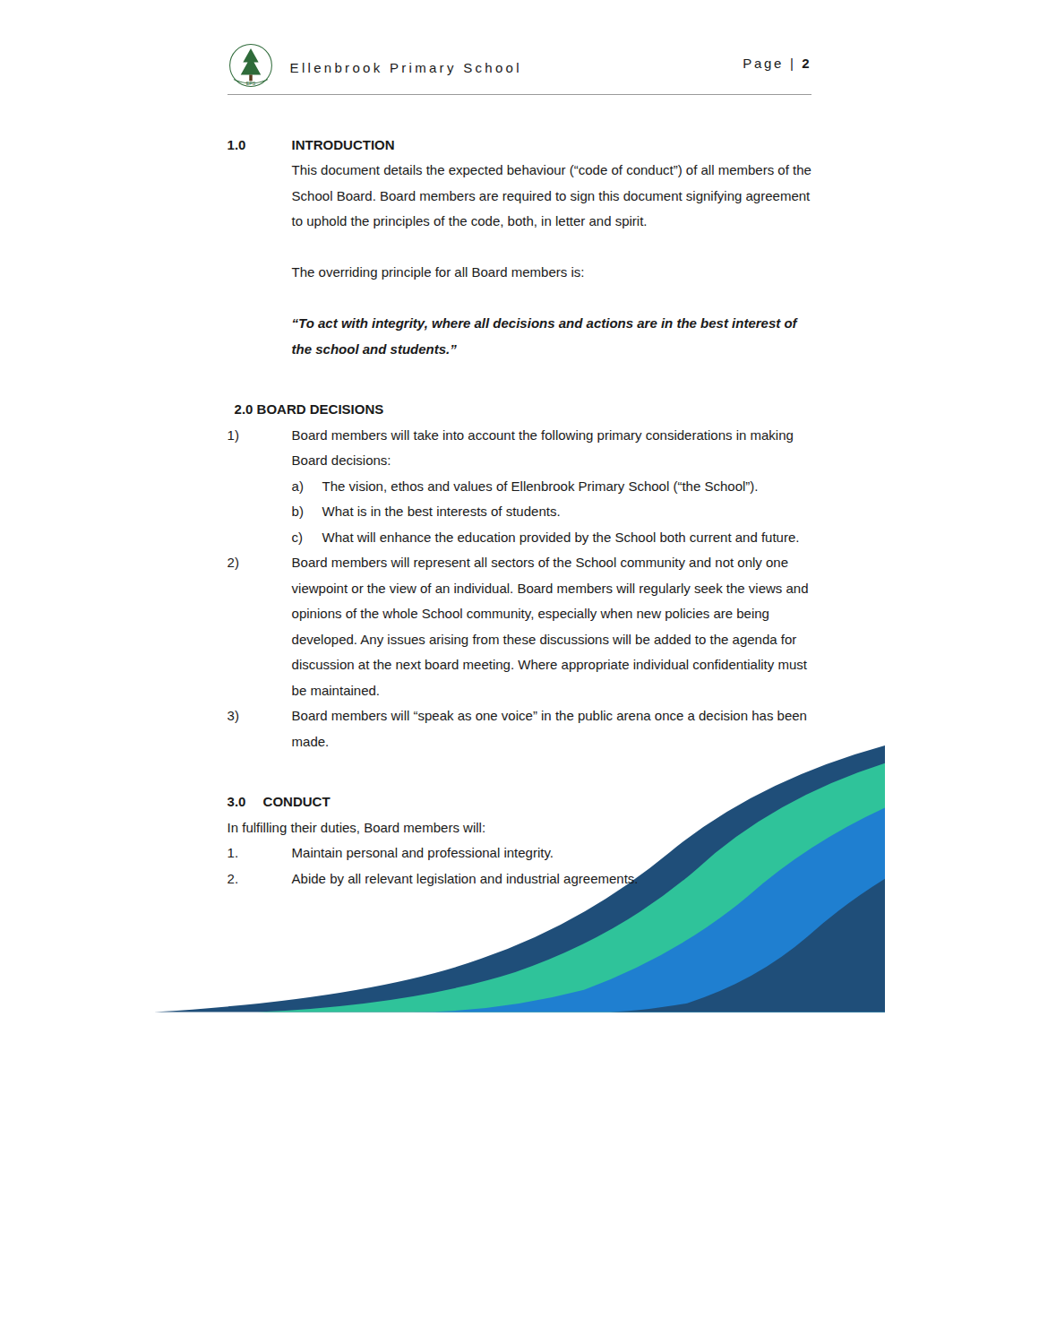EPS
Ellenbrook Primary School
Page | 2
1.0 INTRODUCTION
This document details the expected behaviour (“code of conduct”) of all members of the School Board. Board members are required to sign this document signifying agreement to uphold the principles of the code, both, in letter and spirit.
The overriding principle for all Board members is:
“To act with integrity, where all decisions and actions are in the best interest of the school and students.”
2.0 BOARD DECISIONS
1) Board members will take into account the following primary considerations in making Board decisions:
a) The vision, ethos and values of Ellenbrook Primary School (“the School”).
b) What is in the best interests of students.
c) What will enhance the education provided by the School both current and future.
2) Board members will represent all sectors of the School community and not only one viewpoint or the view of an individual. Board members will regularly seek the views and opinions of the whole School community, especially when new policies are being developed. Any issues arising from these discussions will be added to the agenda for discussion at the next board meeting. Where appropriate individual confidentiality must be maintained.
3) Board members will “speak as one voice” in the public arena once a decision has been made.
3.0 CONDUCT
In fulfilling their duties, Board members will:
1. Maintain personal and professional integrity.
2. Abide by all relevant legislation and industrial agreements.